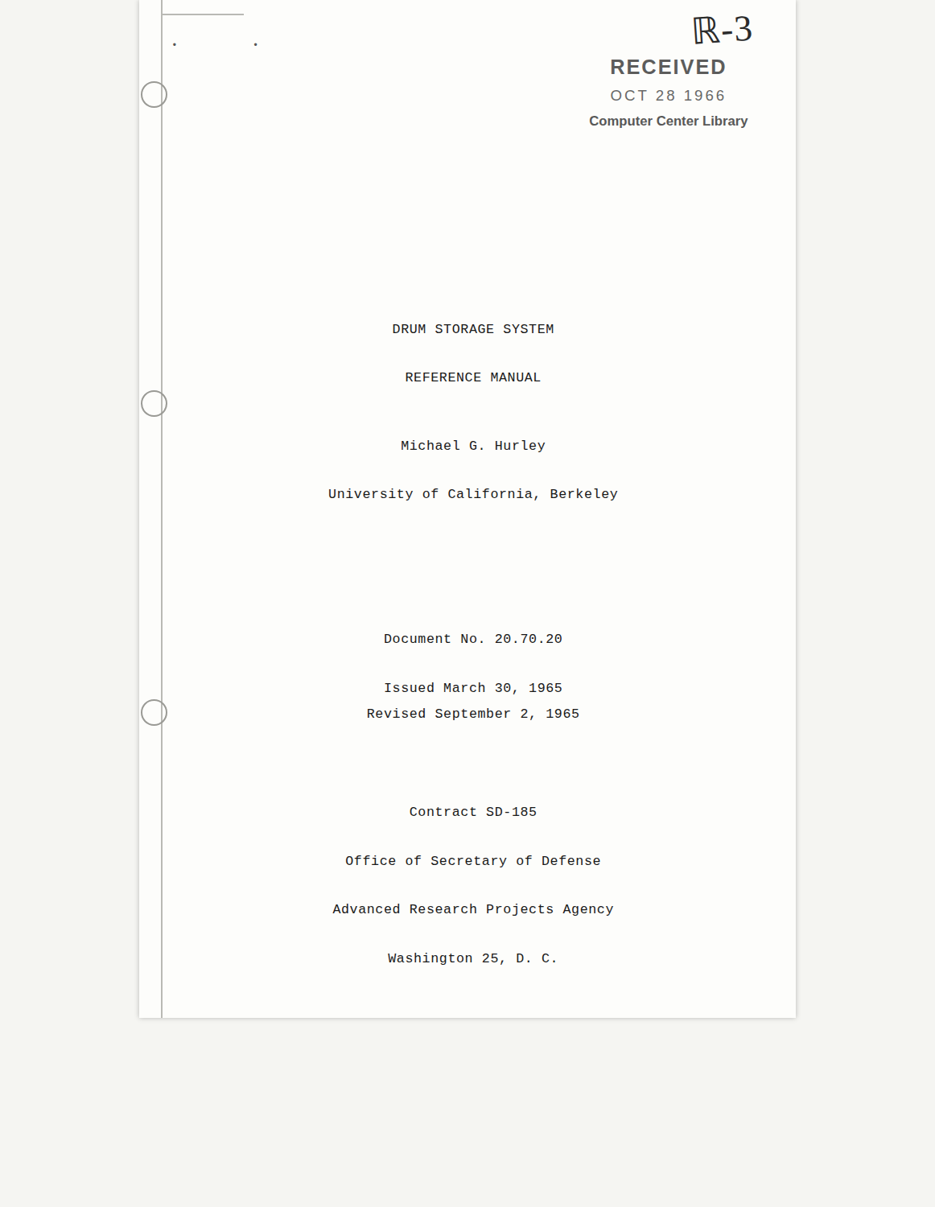ℝ-3
RECEIVED
OCT 28 1966
Computer Center Library
• •
DRUM STORAGE SYSTEM
REFERENCE MANUAL
Michael G. Hurley
University of California, Berkeley
Document No. 20.70.20
Issued March 30, 1965
Revised September 2, 1965
Contract SD-185
Office of Secretary of Defense
Advanced Research Projects Agency
Washington 25, D. C.